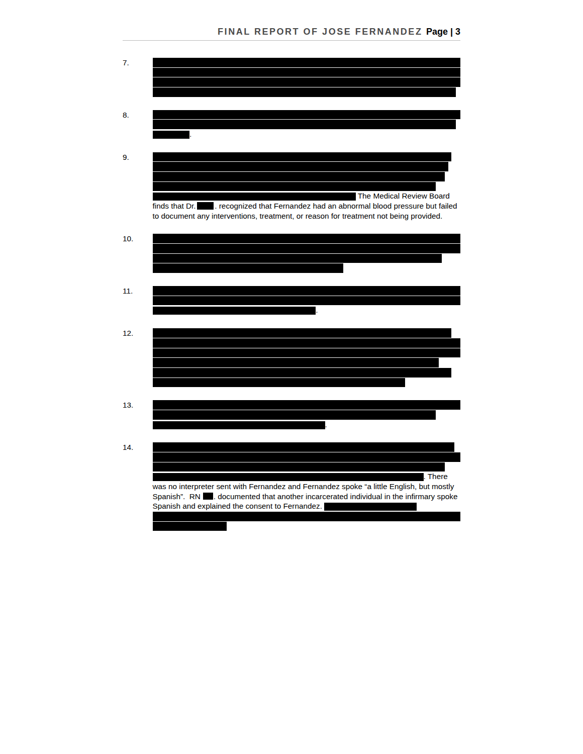FINAL REPORT OF JOSE FERNANDEZ Page | 3
.
The Medical Review Board finds that Dr. . recognized that Fernandez had an abnormal blood pressure but failed to document any interventions, treatment, or reason for treatment not being provided.
.
.
. There was no interpreter sent with Fernandez and Fernandez spoke “a little English, but mostly Spanish”. RN . documented that another incarcerated individual in the infirmary spoke Spanish and explained the consent to Fernandez.